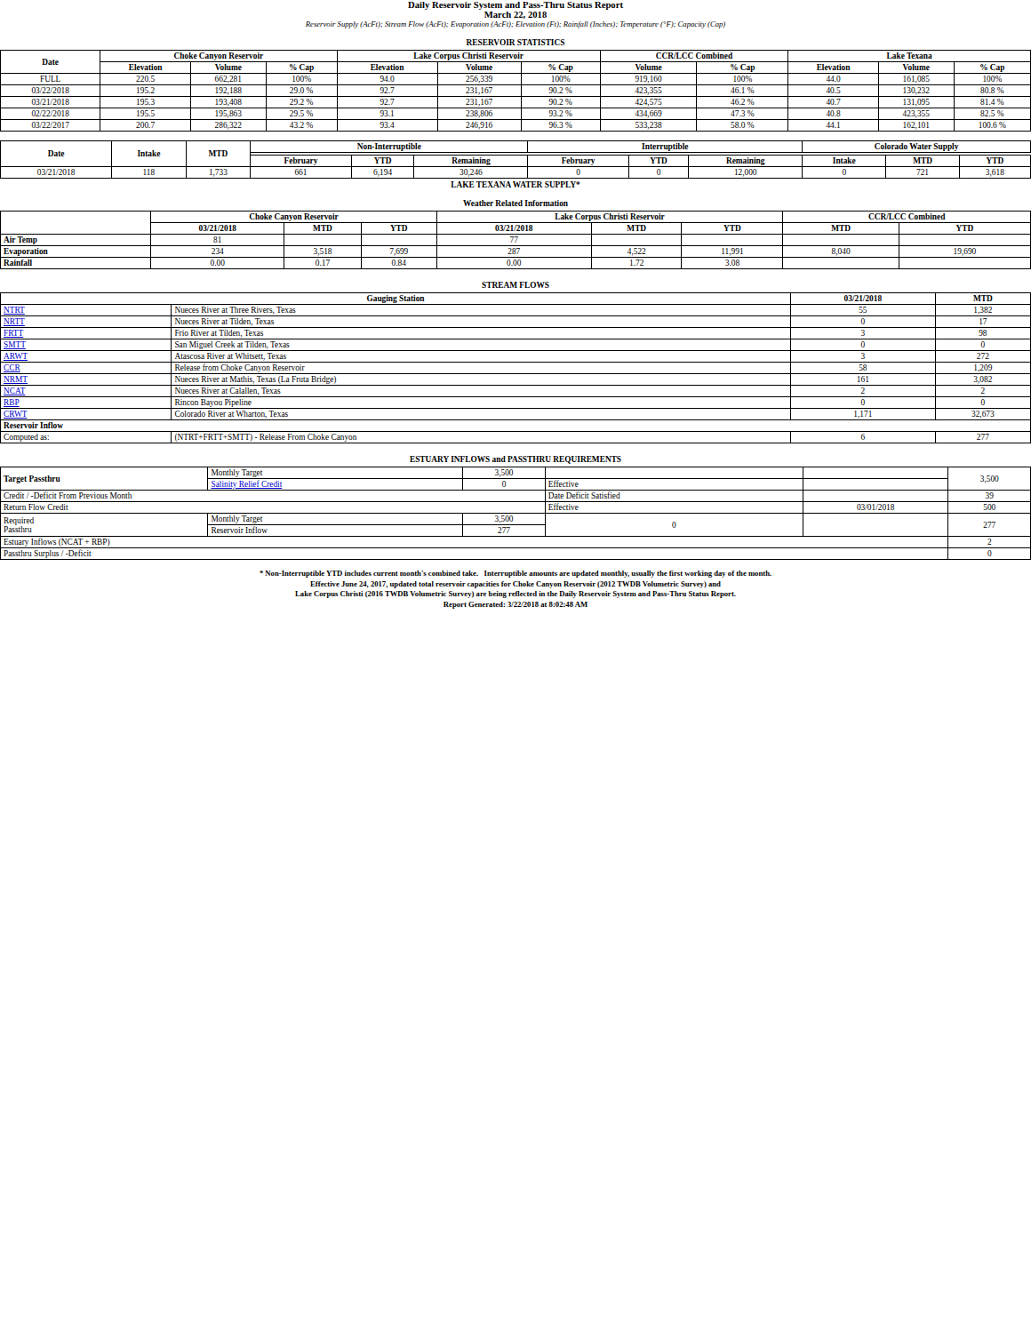Daily Reservoir System and Pass-Thru Status Report
March 22, 2018
Reservoir Supply (AcFt); Stream Flow (AcFt); Evaporation (AcFt); Elevation (Ft); Rainfall (Inches); Temperature (°F); Capacity (Cap)
RESERVOIR STATISTICS
| Date | Choke Canyon Reservoir | Lake Corpus Christi Reservoir | CCR/LCC Combined | Lake Texana |
| --- | --- | --- | --- | --- |
| Elevation | Volume | % Cap | Elevation | Volume | % Cap | Volume | % Cap | Elevation | Volume | % Cap |
| FULL | 220.5 | 662,281 | 100% | 94.0 | 256,339 | 100% | 919,160 | 100% | 44.0 | 161,085 | 100% |
| 03/22/2018 | 195.2 | 192,188 | 29.0 % | 92.7 | 231,167 | 90.2 % | 423,355 | 46.1 % | 40.5 | 130,232 | 80.8 % |
| 03/21/2018 | 195.3 | 193,408 | 29.2 % | 92.7 | 231,167 | 90.2 % | 424,575 | 46.2 % | 40.7 | 131,095 | 81.4 % |
| 02/22/2018 | 195.5 | 195,863 | 29.5 % | 93.1 | 238,806 | 93.2 % | 434,669 | 47.3 % | 40.8 | 423,355 | 82.5 % |
| 03/22/2017 | 200.7 | 286,322 | 43.2 % | 93.4 | 246,916 | 96.3 % | 533,238 | 58.0 % | 44.1 | 162,101 | 100.6 % |
| Date | Intake | MTD | Non-Interruptible | Interruptible | Colorado Water Supply |
| --- | --- | --- | --- | --- | --- |
| February | YTD | Remaining | February | YTD | Remaining | Intake | MTD | YTD |
| 03/21/2018 | 118 | 1,733 | 661 | 6,194 | 30,246 | 0 | 0 | 12,000 | 0 | 721 | 3,618 |
LAKE TEXANA WATER SUPPLY*
Weather Related Information
| | Choke Canyon Reservoir | Lake Corpus Christi Reservoir | CCR/LCC Combined |
| --- | --- | --- | --- |
| 03/21/2018 | MTD | YTD | 03/21/2018 | MTD | YTD | MTD | YTD |
| Air Temp | 81 | | | 77 | | | | |
| Evaporation | 234 | 3,518 | 7,699 | 287 | 4,522 | 11,991 | 8,040 | 19,690 |
| Rainfall | 0.00 | 0.17 | 0.84 | 0.00 | 1.72 | 3.08 | | |
STREAM FLOWS
| Gauging Station | 03/21/2018 | MTD |
| --- | --- | --- |
| NTRT | Nueces River at Three Rivers, Texas | 55 | 1,382 |
| NRTT | Nueces River at Tilden, Texas | 0 | 17 |
| FRTT | Frio River at Tilden, Texas | 3 | 98 |
| SMTT | San Miguel Creek at Tilden, Texas | 0 | 0 |
| ARWT | Atascosa River at Whitsett, Texas | 3 | 272 |
| CCR | Release from Choke Canyon Reservoir | 58 | 1,209 |
| NRMT | Nueces River at Mathis, Texas (La Fruta Bridge) | 161 | 3,082 |
| NCAT | Nueces River at Calallen, Texas | 2 | 2 |
| RBP | Rincon Bayou Pipeline | 0 | 0 |
| CRWT | Colorado River at Wharton, Texas | 1,171 | 32,673 |
| Reservoir Inflow |
| Computed as: | (NTRT+FRTT+SMTT) - Release From Choke Canyon | 6 | 277 |
ESTUARY INFLOWS and PASSTHRU REQUIREMENTS
| Target Passthru | Monthly Target | 3,500 | | | 3,500 |
| Salinity Relief Credit | 0 | Effective | |
| Credit / -Deficit From Previous Month | Date Deficit Satisfied | | 39 |
| Return Flow Credit | Effective | 03/01/2018 | 500 |
| Required Passthru | Monthly Target | 3,500 | 0 | | 277 |
| Reservoir Inflow | 277 |
| Estuary Inflows (NCAT + RBP) | 2 |
| Passthru Surplus / -Deficit | 0 |
* Non-Interruptible YTD includes current month's combined take. Interruptible amounts are updated monthly, usually the first working day of the month.
Effective June 24, 2017, updated total reservoir capacities for Choke Canyon Reservoir (2012 TWDB Volumetric Survey) and
Lake Corpus Christi (2016 TWDB Volumetric Survey) are being reflected in the Daily Reservoir System and Pass-Thru Status Report.
Report Generated: 3/22/2018 at 8:02:48 AM